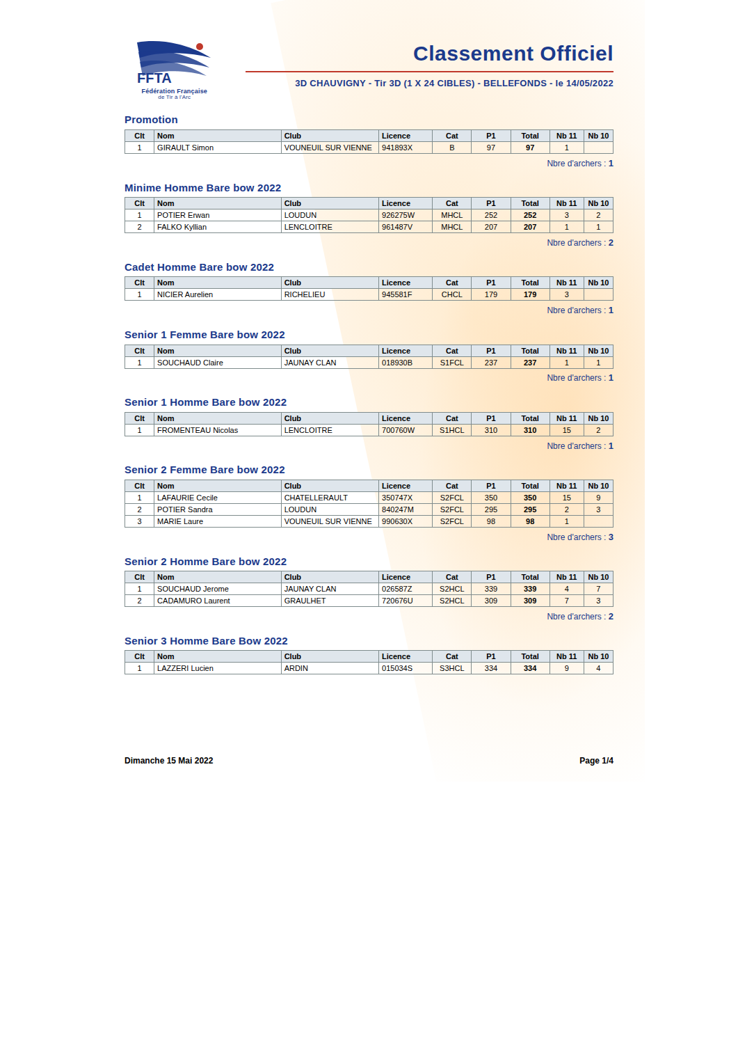FFTA
Fédération Françaisede Tir à l'Arc
Classement Officiel
3D CHAUVIGNY - Tir 3D (1 X 24 CIBLES) - BELLEFONDS - le 14/05/2022
Promotion
| Clt | Nom | Club | Licence | Cat | P1 | Total | Nb 11 | Nb 10 |
| --- | --- | --- | --- | --- | --- | --- | --- | --- |
| 1 | GIRAULT Simon | VOUNEUIL SUR VIENNE | 941893X | B | 97 | 97 | 1 | |
Nbre d'archers : 1
Minime Homme Bare bow 2022
| Clt | Nom | Club | Licence | Cat | P1 | Total | Nb 11 | Nb 10 |
| --- | --- | --- | --- | --- | --- | --- | --- | --- |
| 1 | POTIER Erwan | LOUDUN | 926275W | MHCL | 252 | 252 | 3 | 2 |
| 2 | FALKO Kyllian | LENCLOITRE | 961487V | MHCL | 207 | 207 | 1 | 1 |
Nbre d'archers : 2
Cadet Homme Bare bow 2022
| Clt | Nom | Club | Licence | Cat | P1 | Total | Nb 11 | Nb 10 |
| --- | --- | --- | --- | --- | --- | --- | --- | --- |
| 1 | NICIER Aurelien | RICHELIEU | 945581F | CHCL | 179 | 179 | 3 | |
Nbre d'archers : 1
Senior 1 Femme Bare bow 2022
| Clt | Nom | Club | Licence | Cat | P1 | Total | Nb 11 | Nb 10 |
| --- | --- | --- | --- | --- | --- | --- | --- | --- |
| 1 | SOUCHAUD Claire | JAUNAY CLAN | 018930B | S1FCL | 237 | 237 | 1 | 1 |
Nbre d'archers : 1
Senior 1 Homme Bare bow 2022
| Clt | Nom | Club | Licence | Cat | P1 | Total | Nb 11 | Nb 10 |
| --- | --- | --- | --- | --- | --- | --- | --- | --- |
| 1 | FROMENTEAU Nicolas | LENCLOITRE | 700760W | S1HCL | 310 | 310 | 15 | 2 |
Nbre d'archers : 1
Senior 2 Femme Bare bow 2022
| Clt | Nom | Club | Licence | Cat | P1 | Total | Nb 11 | Nb 10 |
| --- | --- | --- | --- | --- | --- | --- | --- | --- |
| 1 | LAFAURIE Cecile | CHATELLERAULT | 350747X | S2FCL | 350 | 350 | 15 | 9 |
| 2 | POTIER Sandra | LOUDUN | 840247M | S2FCL | 295 | 295 | 2 | 3 |
| 3 | MARIE Laure | VOUNEUIL SUR VIENNE | 990630X | S2FCL | 98 | 98 | 1 | |
Nbre d'archers : 3
Senior 2 Homme Bare bow 2022
| Clt | Nom | Club | Licence | Cat | P1 | Total | Nb 11 | Nb 10 |
| --- | --- | --- | --- | --- | --- | --- | --- | --- |
| 1 | SOUCHAUD Jerome | JAUNAY CLAN | 026587Z | S2HCL | 339 | 339 | 4 | 7 |
| 2 | CADAMURO Laurent | GRAULHET | 720676U | S2HCL | 309 | 309 | 7 | 3 |
Nbre d'archers : 2
Senior 3 Homme Bare Bow 2022
| Clt | Nom | Club | Licence | Cat | P1 | Total | Nb 11 | Nb 10 |
| --- | --- | --- | --- | --- | --- | --- | --- | --- |
| 1 | LAZZERI Lucien | ARDIN | 015034S | S3HCL | 334 | 334 | 9 | 4 |
Dimanche 15 Mai 2022
Page 1/4